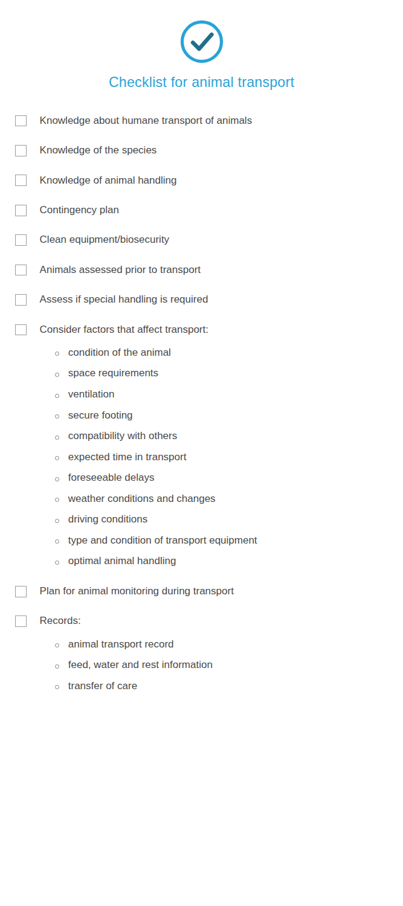Checklist for animal transport
Knowledge about humane transport of animals
Knowledge of the species
Knowledge of animal handling
Contingency plan
Clean equipment/biosecurity
Animals assessed prior to transport
Assess if special handling is required
Consider factors that affect transport:
condition of the animal
space requirements
ventilation
secure footing
compatibility with others
expected time in transport
foreseeable delays
weather conditions and changes
driving conditions
type and condition of transport equipment
optimal animal handling
Plan for animal monitoring during transport
Records:
animal transport record
feed, water and rest information
transfer of care